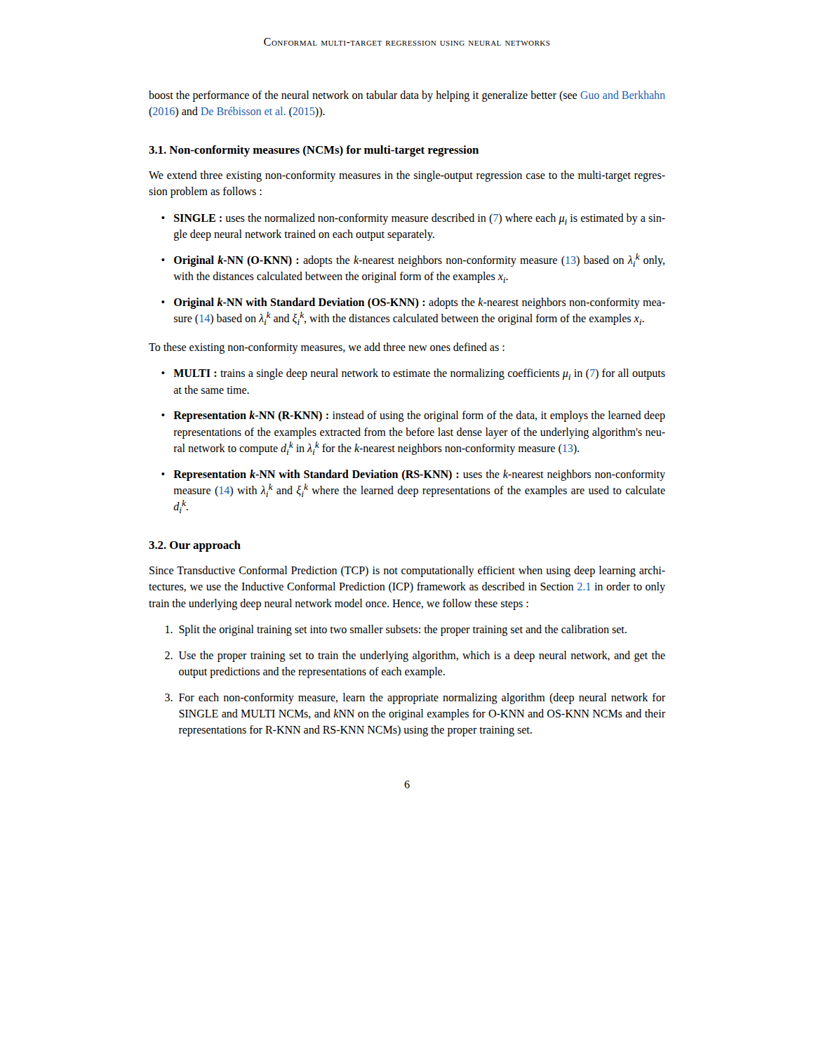Conformal multi-target regression using neural networks
boost the performance of the neural network on tabular data by helping it generalize better (see Guo and Berkhahn (2016) and De Brébisson et al. (2015)).
3.1. Non-conformity measures (NCMs) for multi-target regression
We extend three existing non-conformity measures in the single-output regression case to the multi-target regression problem as follows :
SINGLE : uses the normalized non-conformity measure described in (7) where each μi is estimated by a single deep neural network trained on each output separately.
Original k-NN (O-KNN) : adopts the k-nearest neighbors non-conformity measure (13) based on λik only, with the distances calculated between the original form of the examples xi.
Original k-NN with Standard Deviation (OS-KNN) : adopts the k-nearest neighbors non-conformity measure (14) based on λik and ξik, with the distances calculated between the original form of the examples xi.
To these existing non-conformity measures, we add three new ones defined as :
MULTI : trains a single deep neural network to estimate the normalizing coefficients μi in (7) for all outputs at the same time.
Representation k-NN (R-KNN) : instead of using the original form of the data, it employs the learned deep representations of the examples extracted from the before last dense layer of the underlying algorithm's neural network to compute dik in λik for the k-nearest neighbors non-conformity measure (13).
Representation k-NN with Standard Deviation (RS-KNN) : uses the k-nearest neighbors non-conformity measure (14) with λik and ξik where the learned deep representations of the examples are used to calculate dik.
3.2. Our approach
Since Transductive Conformal Prediction (TCP) is not computationally efficient when using deep learning architectures, we use the Inductive Conformal Prediction (ICP) framework as described in Section 2.1 in order to only train the underlying deep neural network model once. Hence, we follow these steps :
Split the original training set into two smaller subsets: the proper training set and the calibration set.
Use the proper training set to train the underlying algorithm, which is a deep neural network, and get the output predictions and the representations of each example.
For each non-conformity measure, learn the appropriate normalizing algorithm (deep neural network for SINGLE and MULTI NCMs, and k NN on the original examples for O-KNN and OS-KNN NCMs and their representations for R-KNN and RS-KNN NCMs) using the proper training set.
6